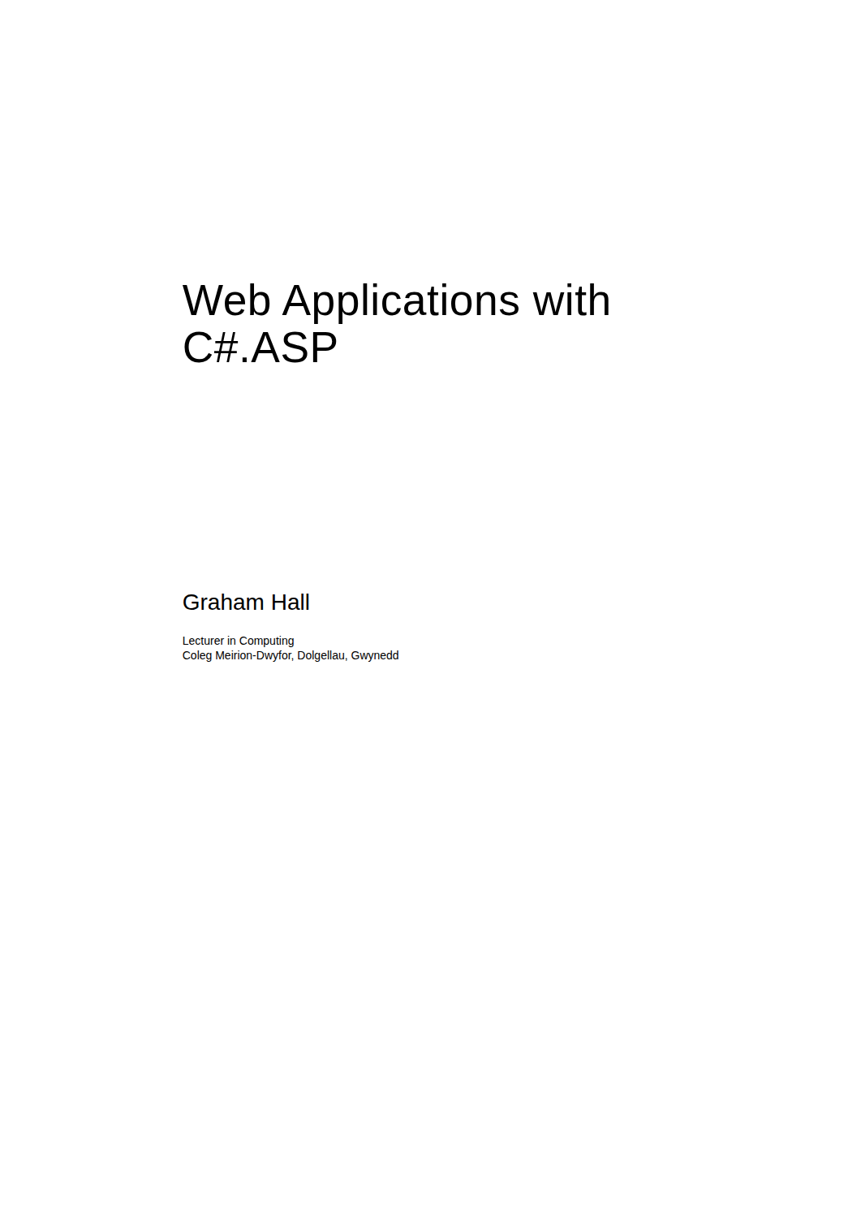Web Applications with C#.ASP
Graham Hall
Lecturer in Computing
Coleg Meirion-Dwyfor, Dolgellau, Gwynedd